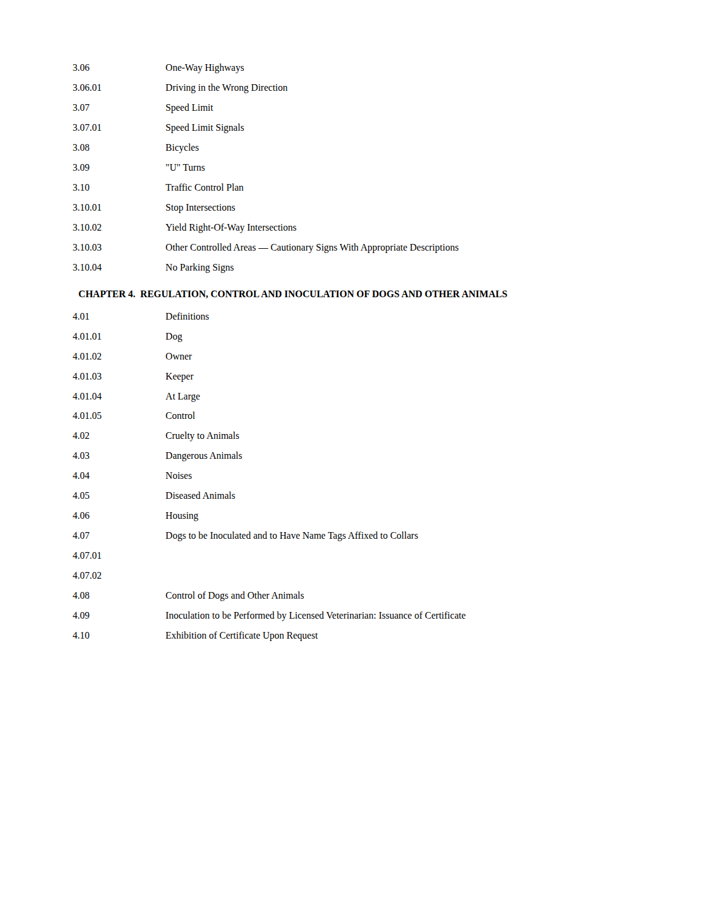| 3.06 | One-Way Highways |
| 3.06.01 | Driving in the Wrong Direction |
| 3.07 | Speed Limit |
| 3.07.01 | Speed Limit Signals |
| 3.08 | Bicycles |
| 3.09 | "U" Turns |
| 3.10 | Traffic Control Plan |
| 3.10.01 | Stop Intersections |
| 3.10.02 | Yield Right-Of-Way Intersections |
| 3.10.03 | Other Controlled Areas — Cautionary Signs With Appropriate Descriptions |
| 3.10.04 | No Parking Signs |
| CHAPTER 4. REGULATION, CONTROL AND INOCULATION OF DOGS AND OTHER ANIMALS |
| 4.01 | Definitions |
| 4.01.01 | Dog |
| 4.01.02 | Owner |
| 4.01.03 | Keeper |
| 4.01.04 | At Large |
| 4.01.05 | Control |
| 4.02 | Cruelty to Animals |
| 4.03 | Dangerous Animals |
| 4.04 | Noises |
| 4.05 | Diseased Animals |
| 4.06 | Housing |
| 4.07 | Dogs to be Inoculated and to Have Name Tags Affixed to Collars |
| 4.07.01 | |
| 4.07.02 | |
| 4.08 | Control of Dogs and Other Animals |
| 4.09 | Inoculation to be Performed by Licensed Veterinarian: Issuance of Certificate |
| 4.10 | Exhibition of Certificate Upon Request |